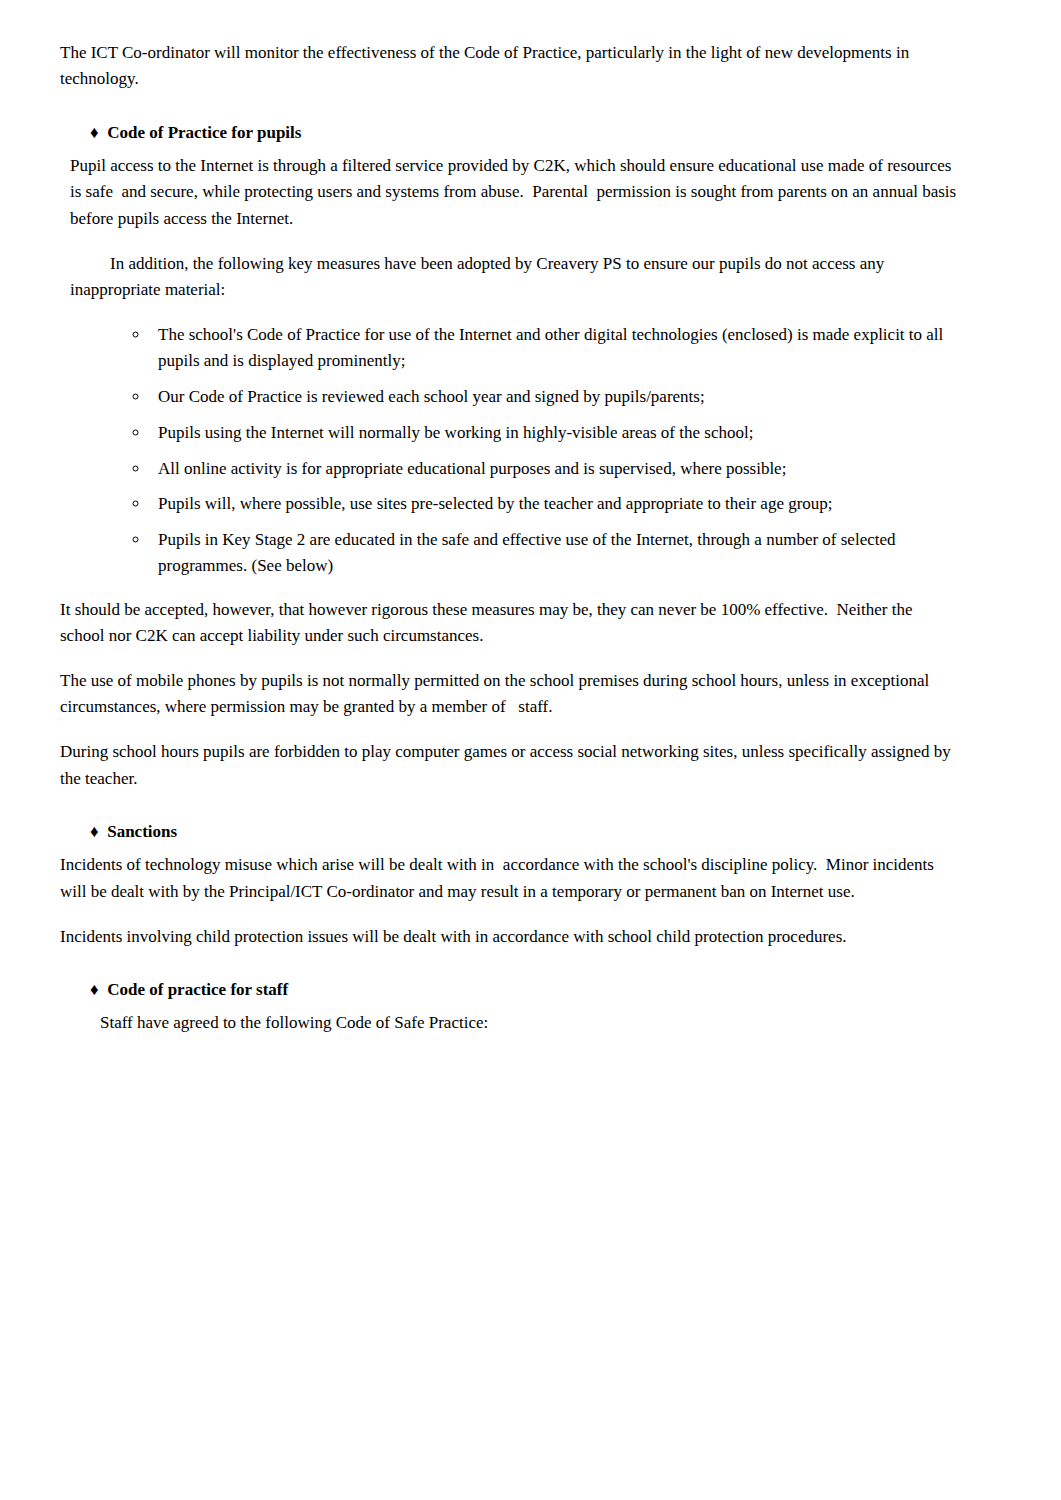The ICT Co-ordinator will monitor the effectiveness of the Code of Practice, particularly in the light of new developments in technology.
Code of Practice for pupils
Pupil access to the Internet is through a filtered service provided by C2K, which should ensure educational use made of resources is safe and secure, while protecting users and systems from abuse. Parental permission is sought from parents on an annual basis before pupils access the Internet.
In addition, the following key measures have been adopted by Creavery PS to ensure our pupils do not access any inappropriate material:
The school's Code of Practice for use of the Internet and other digital technologies (enclosed) is made explicit to all pupils and is displayed prominently;
Our Code of Practice is reviewed each school year and signed by pupils/parents;
Pupils using the Internet will normally be working in highly-visible areas of the school;
All online activity is for appropriate educational purposes and is supervised, where possible;
Pupils will, where possible, use sites pre-selected by the teacher and appropriate to their age group;
Pupils in Key Stage 2 are educated in the safe and effective use of the Internet, through a number of selected programmes. (See below)
It should be accepted, however, that however rigorous these measures may be, they can never be 100% effective. Neither the school nor C2K can accept liability under such circumstances.
The use of mobile phones by pupils is not normally permitted on the school premises during school hours, unless in exceptional circumstances, where permission may be granted by a member of staff.
During school hours pupils are forbidden to play computer games or access social networking sites, unless specifically assigned by the teacher.
Sanctions
Incidents of technology misuse which arise will be dealt with in accordance with the school's discipline policy. Minor incidents will be dealt with by the Principal/ICT Co-ordinator and may result in a temporary or permanent ban on Internet use.
Incidents involving child protection issues will be dealt with in accordance with school child protection procedures.
Code of practice for staff
Staff have agreed to the following Code of Safe Practice: